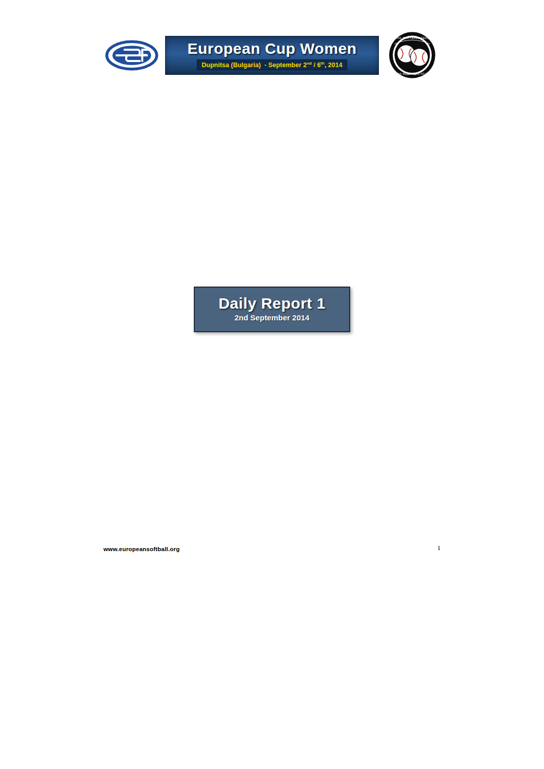European Cup Women
Dupnitsa (Bulgaria) - September 2nd / 6th, 2014
BULGARIAN SOFTBALL FEDERATION БЪЛГАРСКА ФЕДЕРАЦИЯ ПО СОФТБОЛ
Daily Report 1
2nd September 2014
www.europeansoftball.org
1